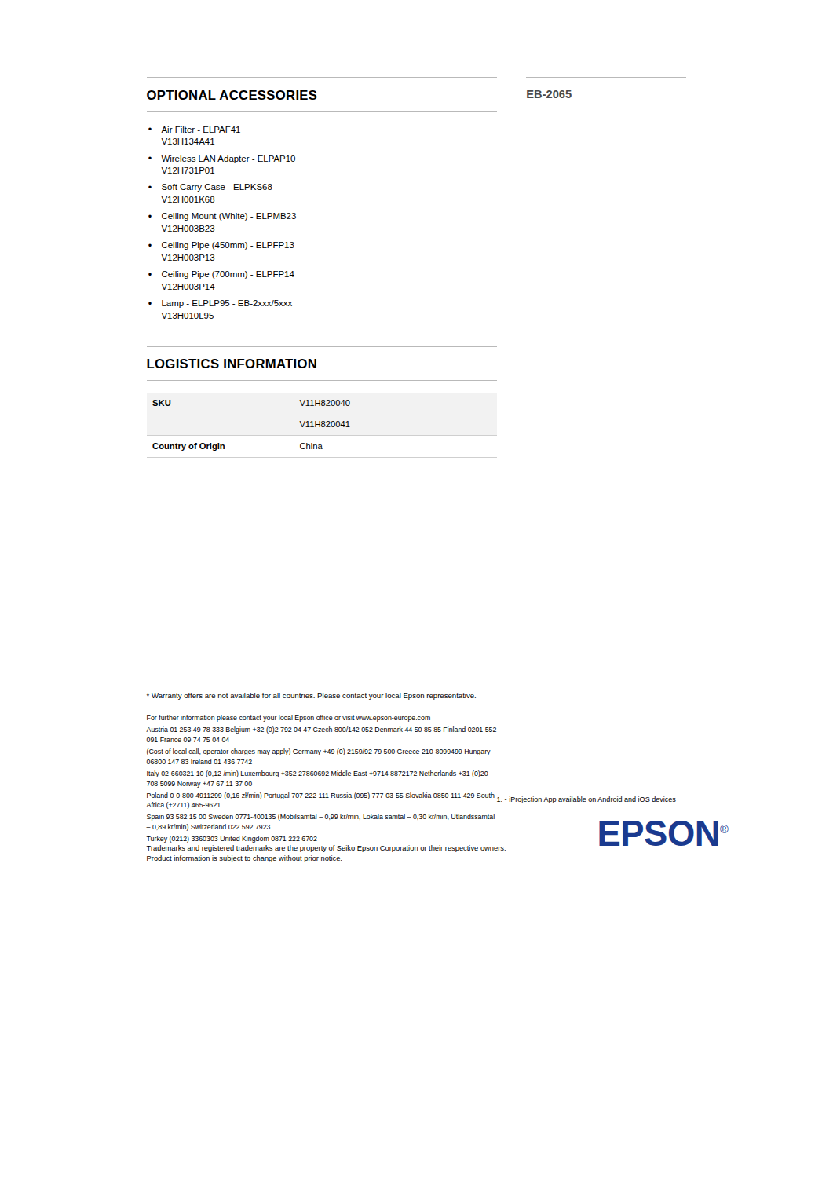OPTIONAL ACCESSORIES
Air Filter - ELPAF41V13H134A41
Wireless LAN Adapter - ELPAP10V12H731P01
Soft Carry Case - ELPKS68V12H001K68
Ceiling Mount (White) - ELPMB23V12H003B23
Ceiling Pipe (450mm) - ELPFP13V12H003P13
Ceiling Pipe (700mm) - ELPFP14V12H003P14
Lamp - ELPLP95 - EB-2xxx/5xxxV13H010L95
LOGISTICS INFORMATION
| SKU | V11H820040 |
| | V11H820041 |
| Country of Origin | China |
EB-2065
1. - iProjection App available on Android and iOS devices
* Warranty offers are not available for all countries. Please contact your local Epson representative.
For further information please contact your local Epson office or visit www.epson-europe.com
Austria 01 253 49 78 333 Belgium +32 (0)2 792 04 47 Czech 800/142 052 Denmark 44 50 85 85 Finland 0201 552 091 France 09 74 75 04 04
(Cost of local call, operator charges may apply) Germany +49 (0) 2159/92 79 500 Greece 210-8099499 Hungary 06800 147 83 Ireland 01 436 7742
Italy 02-660321 10 (0,12 /min) Luxembourg +352 27860692 Middle East +9714 8872172 Netherlands +31 (0)20 708 5099 Norway +47 67 11 37 00
Poland 0-0-800 4911299 (0,16 zł/min) Portugal 707 222 111 Russia (095) 777-03-55 Slovakia 0850 111 429 South Africa (+2711) 465-9621
Spain 93 582 15 00 Sweden 0771-400135 (Mobilsamtal – 0,99 kr/min, Lokala samtal – 0,30 kr/min, Utlandssamtal – 0,89 kr/min) Switzerland 022 592 7923
Turkey (0212) 3360303 United Kingdom 0871 222 6702
EPSON®
Trademarks and registered trademarks are the property of Seiko Epson Corporation or their respective owners.
Product information is subject to change without prior notice.